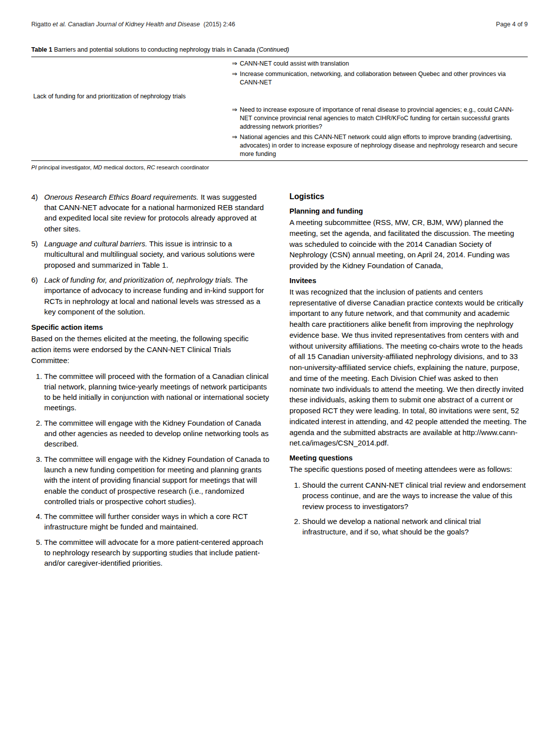Rigatto et al. Canadian Journal of Kidney Health and Disease (2015) 2:46
Page 4 of 9
Table 1 Barriers and potential solutions to conducting nephrology trials in Canada (Continued)
| | CANN-NET could assist with translation Increase communication, networking, and collaboration between Quebec and other provinces via CANN-NET |
| Lack of funding for and prioritization of nephrology trials | |
| | Need to increase exposure of importance of renal disease to provincial agencies; e.g., could CANN-NET convince provincial renal agencies to match CIHR/KFoC funding for certain successful grants addressing network priorities? National agencies and this CANN-NET network could align efforts to improve branding (advertising, advocates) in order to increase exposure of nephrology disease and nephrology research and secure more funding |
PI principal investigator, MD medical doctors, RC research coordinator
4) Onerous Research Ethics Board requirements. It was suggested that CANN-NET advocate for a national harmonized REB standard and expedited local site review for protocols already approved at other sites.
5) Language and cultural barriers. This issue is intrinsic to a multicultural and multilingual society, and various solutions were proposed and summarized in Table 1.
6) Lack of funding for, and prioritization of, nephrology trials. The importance of advocacy to increase funding and in-kind support for RCTs in nephrology at local and national levels was stressed as a key component of the solution.
Specific action items
Based on the themes elicited at the meeting, the following specific action items were endorsed by the CANN-NET Clinical Trials Committee:
The committee will proceed with the formation of a Canadian clinical trial network, planning twice-yearly meetings of network participants to be held initially in conjunction with national or international society meetings.
The committee will engage with the Kidney Foundation of Canada and other agencies as needed to develop online networking tools as described.
The committee will engage with the Kidney Foundation of Canada to launch a new funding competition for meeting and planning grants with the intent of providing financial support for meetings that will enable the conduct of prospective research (i.e., randomized controlled trials or prospective cohort studies).
The committee will further consider ways in which a core RCT infrastructure might be funded and maintained.
The committee will advocate for a more patient-centered approach to nephrology research by supporting studies that include patient- and/or caregiver-identified priorities.
Logistics
Planning and funding
A meeting subcommittee (RSS, MW, CR, BJM, WW) planned the meeting, set the agenda, and facilitated the discussion. The meeting was scheduled to coincide with the 2014 Canadian Society of Nephrology (CSN) annual meeting, on April 24, 2014. Funding was provided by the Kidney Foundation of Canada,
Invitees
It was recognized that the inclusion of patients and centers representative of diverse Canadian practice contexts would be critically important to any future network, and that community and academic health care practitioners alike benefit from improving the nephrology evidence base. We thus invited representatives from centers with and without university affiliations. The meeting co-chairs wrote to the heads of all 15 Canadian university-affiliated nephrology divisions, and to 33 non-university-affiliated service chiefs, explaining the nature, purpose, and time of the meeting. Each Division Chief was asked to then nominate two individuals to attend the meeting. We then directly invited these individuals, asking them to submit one abstract of a current or proposed RCT they were leading. In total, 80 invitations were sent, 52 indicated interest in attending, and 42 people attended the meeting. The agenda and the submitted abstracts are available at http://www.cann-net.ca/images/CSN_2014.pdf.
Meeting questions
The specific questions posed of meeting attendees were as follows:
Should the current CANN-NET clinical trial review and endorsement process continue, and are the ways to increase the value of this review process to investigators?
Should we develop a national network and clinical trial infrastructure, and if so, what should be the goals?